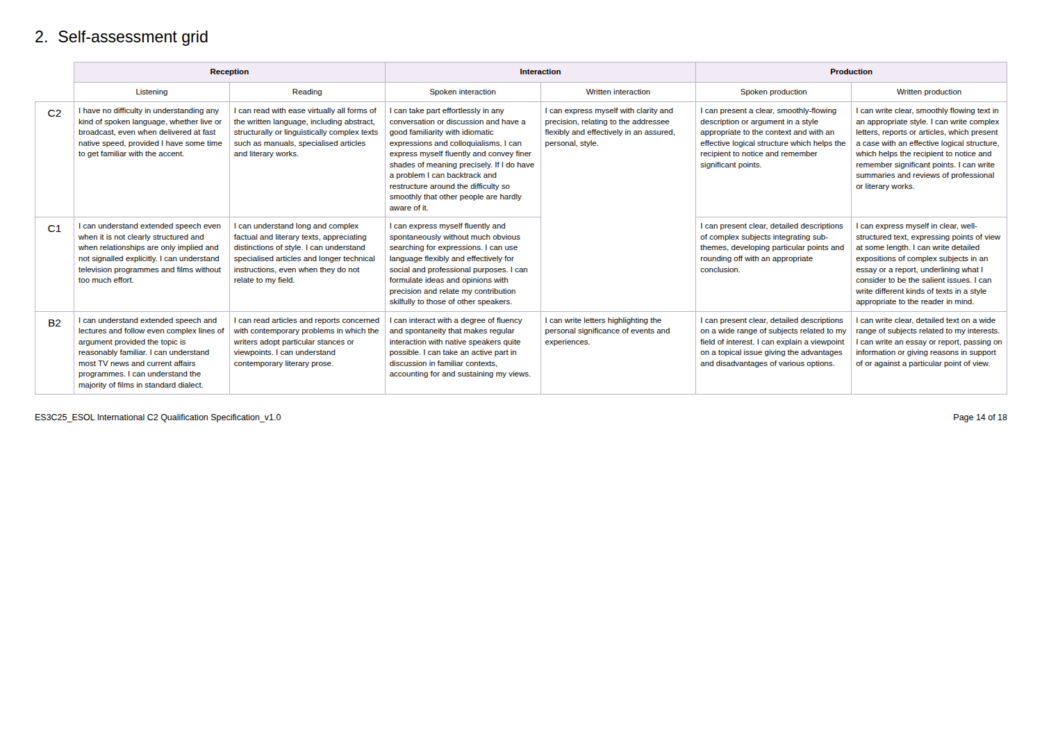2. Self-assessment grid
| | Reception | Interaction | Production |
| --- | --- | --- | --- |
| Listening | Reading | Spoken interaction | Written interaction | Spoken production | Written production |
| C2 | I have no difficulty in understanding any kind of spoken language, whether live or broadcast, even when delivered at fast native speed, provided I have some time to get familiar with the accent. | I can read with ease virtually all forms of the written language, including abstract, structurally or linguistically complex texts such as manuals, specialised articles and literary works. | I can take part effortlessly in any conversation or discussion and have a good familiarity with idiomatic expressions and colloquialisms. I can express myself fluently and convey finer shades of meaning precisely. If I do have a problem I can backtrack and restructure around the difficulty so smoothly that other people are hardly aware of it. | I can express myself with clarity and precision, relating to the addressee flexibly and effectively in an assured, personal, style. | I can present a clear, smoothly-flowing description or argument in a style appropriate to the context and with an effective logical structure which helps the recipient to notice and remember significant points. | I can write clear, smoothly flowing text in an appropriate style. I can write complex letters, reports or articles, which present a case with an effective logical structure, which helps the recipient to notice and remember significant points. I can write summaries and reviews of professional or literary works. |
| C1 | I can understand extended speech even when it is not clearly structured and when relationships are only implied and not signalled explicitly. I can understand television programmes and films without too much effort. | I can understand long and complex factual and literary texts, appreciating distinctions of style. I can understand specialised articles and longer technical instructions, even when they do not relate to my field. | I can express myself fluently and spontaneously without much obvious searching for expressions. I can use language flexibly and effectively for social and professional purposes. I can formulate ideas and opinions with precision and relate my contribution skilfully to those of other speakers. | I can present clear, detailed descriptions of complex subjects integrating sub-themes, developing particular points and rounding off with an appropriate conclusion. | I can express myself in clear, well-structured text, expressing points of view at some length. I can write detailed expositions of complex subjects in an essay or a report, underlining what I consider to be the salient issues. I can write different kinds of texts in a style appropriate to the reader in mind. |
| B2 | I can understand extended speech and lectures and follow even complex lines of argument provided the topic is reasonably familiar. I can understand most TV news and current affairs programmes. I can understand the majority of films in standard dialect. | I can read articles and reports concerned with contemporary problems in which the writers adopt particular stances or viewpoints. I can understand contemporary literary prose. | I can interact with a degree of fluency and spontaneity that makes regular interaction with native speakers quite possible. I can take an active part in discussion in familiar contexts, accounting for and sustaining my views. | I can write letters highlighting the personal significance of events and experiences. | I can present clear, detailed descriptions on a wide range of subjects related to my field of interest. I can explain a viewpoint on a topical issue giving the advantages and disadvantages of various options. | I can write clear, detailed text on a wide range of subjects related to my interests. I can write an essay or report, passing on information or giving reasons in support of or against a particular point of view. |
ES3C25_ESOL International C2 Qualification Specification_v1.0 Page 14 of 18